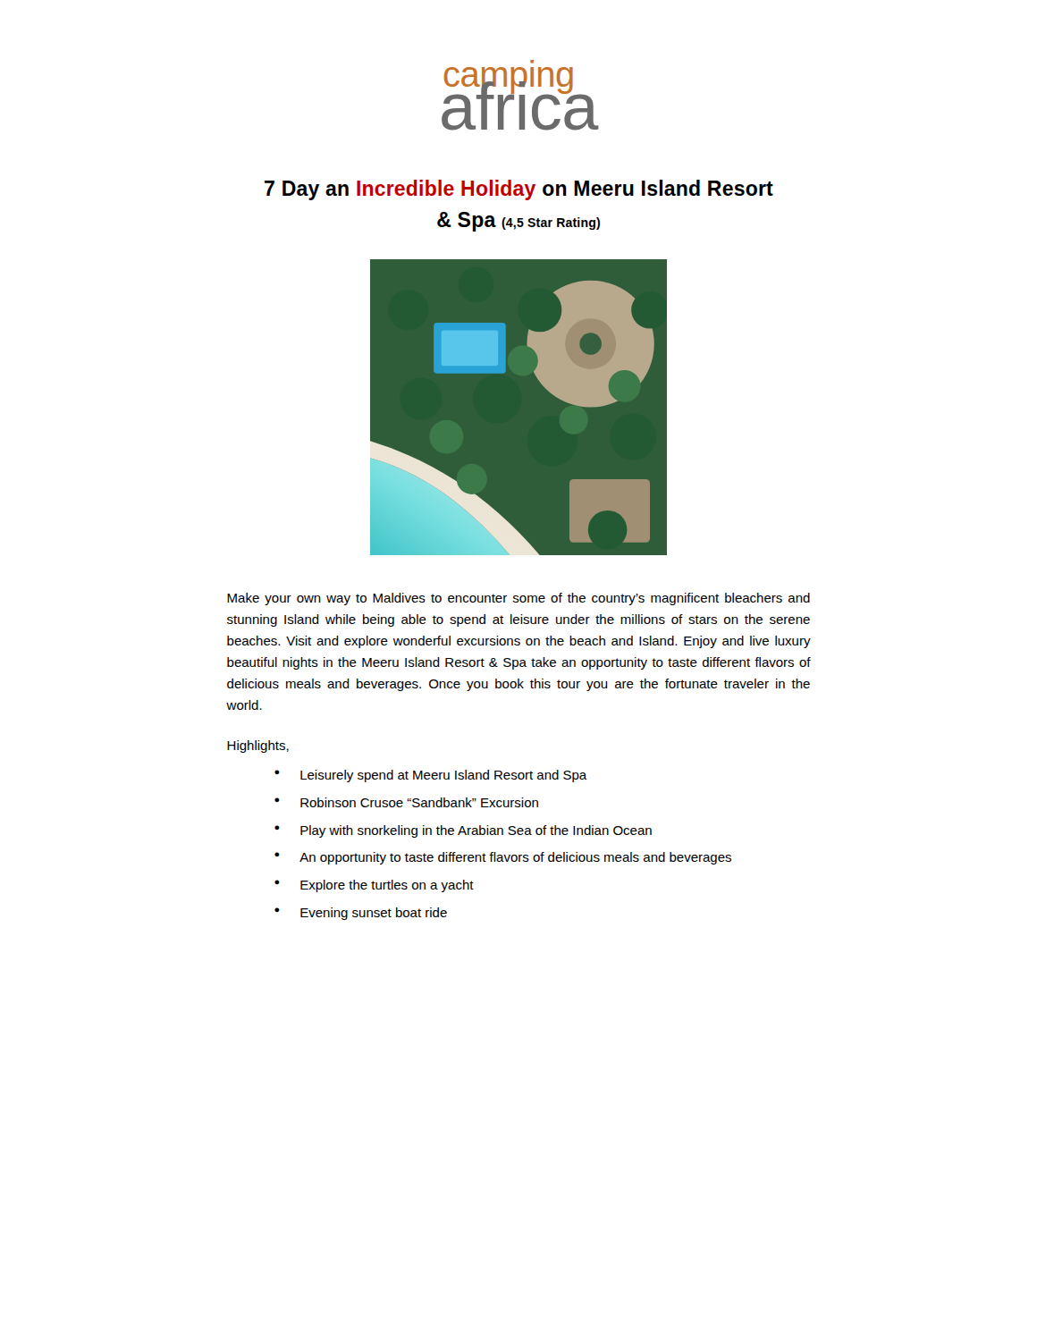camping africa
7 Day an Incredible Holiday on Meeru Island Resort
& Spa (4,5 Star Rating)
Make your own way to Maldives to encounter some of the country’s magnificent bleachers and stunning Island while being able to spend at leisure under the millions of stars on the serene beaches. Visit and explore wonderful excursions on the beach and Island. Enjoy and live luxury beautiful nights in the Meeru Island Resort & Spa take an opportunity to taste different flavors of delicious meals and beverages. Once you book this tour you are the fortunate traveler in the world.
Highlights,
Leisurely spend at Meeru Island Resort and Spa
Robinson Crusoe “Sandbank” Excursion
Play with snorkeling in the Arabian Sea of the Indian Ocean
An opportunity to taste different flavors of delicious meals and beverages
Explore the turtles on a yacht
Evening sunset boat ride